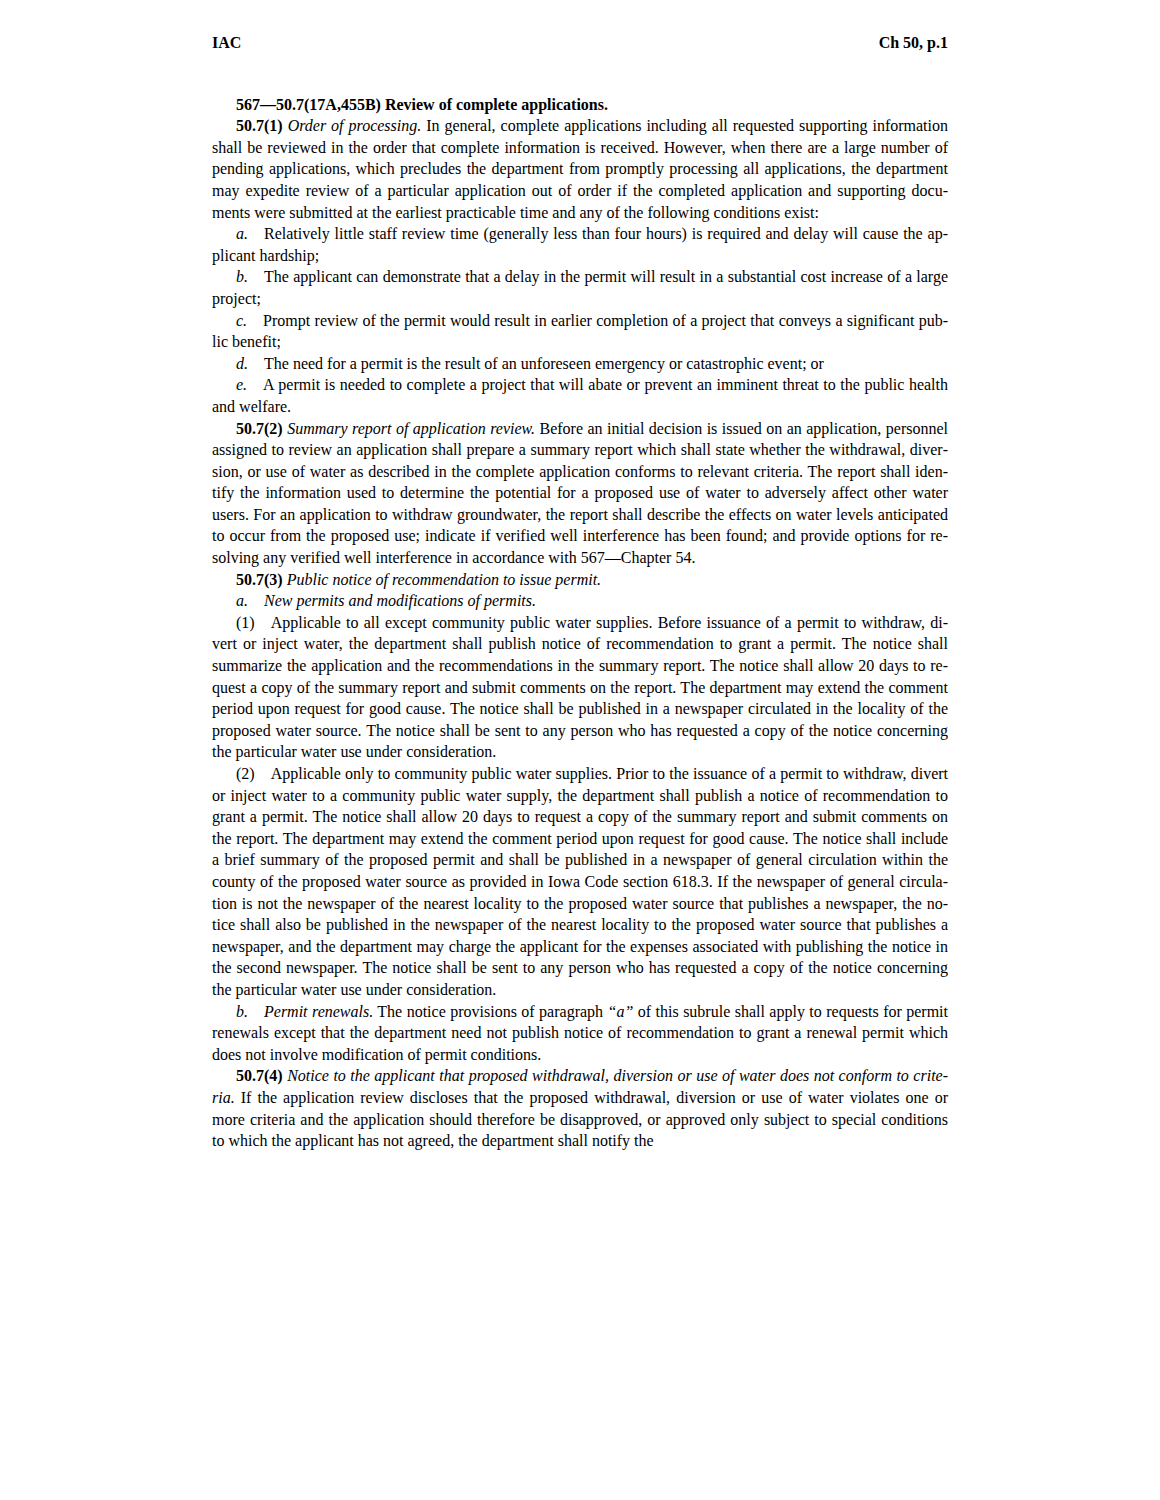IAC Ch 50, p.1
567—50.7(17A,455B) Review of complete applications.
50.7(1) Order of processing. In general, complete applications including all requested supporting information shall be reviewed in the order that complete information is received. However, when there are a large number of pending applications, which precludes the department from promptly processing all applications, the department may expedite review of a particular application out of order if the completed application and supporting documents were submitted at the earliest practicable time and any of the following conditions exist:
a. Relatively little staff review time (generally less than four hours) is required and delay will cause the applicant hardship;
b. The applicant can demonstrate that a delay in the permit will result in a substantial cost increase of a large project;
c. Prompt review of the permit would result in earlier completion of a project that conveys a significant public benefit;
d. The need for a permit is the result of an unforeseen emergency or catastrophic event; or
e. A permit is needed to complete a project that will abate or prevent an imminent threat to the public health and welfare.
50.7(2) Summary report of application review. Before an initial decision is issued on an application, personnel assigned to review an application shall prepare a summary report which shall state whether the withdrawal, diversion, or use of water as described in the complete application conforms to relevant criteria. The report shall identify the information used to determine the potential for a proposed use of water to adversely affect other water users. For an application to withdraw groundwater, the report shall describe the effects on water levels anticipated to occur from the proposed use; indicate if verified well interference has been found; and provide options for resolving any verified well interference in accordance with 567—Chapter 54.
50.7(3) Public notice of recommendation to issue permit.
a. New permits and modifications of permits.
(1) Applicable to all except community public water supplies. Before issuance of a permit to withdraw, divert or inject water, the department shall publish notice of recommendation to grant a permit. The notice shall summarize the application and the recommendations in the summary report. The notice shall allow 20 days to request a copy of the summary report and submit comments on the report. The department may extend the comment period upon request for good cause. The notice shall be published in a newspaper circulated in the locality of the proposed water source. The notice shall be sent to any person who has requested a copy of the notice concerning the particular water use under consideration.
(2) Applicable only to community public water supplies. Prior to the issuance of a permit to withdraw, divert or inject water to a community public water supply, the department shall publish a notice of recommendation to grant a permit. The notice shall allow 20 days to request a copy of the summary report and submit comments on the report. The department may extend the comment period upon request for good cause. The notice shall include a brief summary of the proposed permit and shall be published in a newspaper of general circulation within the county of the proposed water source as provided in Iowa Code section 618.3. If the newspaper of general circulation is not the newspaper of the nearest locality to the proposed water source that publishes a newspaper, the notice shall also be published in the newspaper of the nearest locality to the proposed water source that publishes a newspaper, and the department may charge the applicant for the expenses associated with publishing the notice in the second newspaper. The notice shall be sent to any person who has requested a copy of the notice concerning the particular water use under consideration.
b. Permit renewals. The notice provisions of paragraph “a” of this subrule shall apply to requests for permit renewals except that the department need not publish notice of recommendation to grant a renewal permit which does not involve modification of permit conditions.
50.7(4) Notice to the applicant that proposed withdrawal, diversion or use of water does not conform to criteria. If the application review discloses that the proposed withdrawal, diversion or use of water violates one or more criteria and the application should therefore be disapproved, or approved only subject to special conditions to which the applicant has not agreed, the department shall notify the